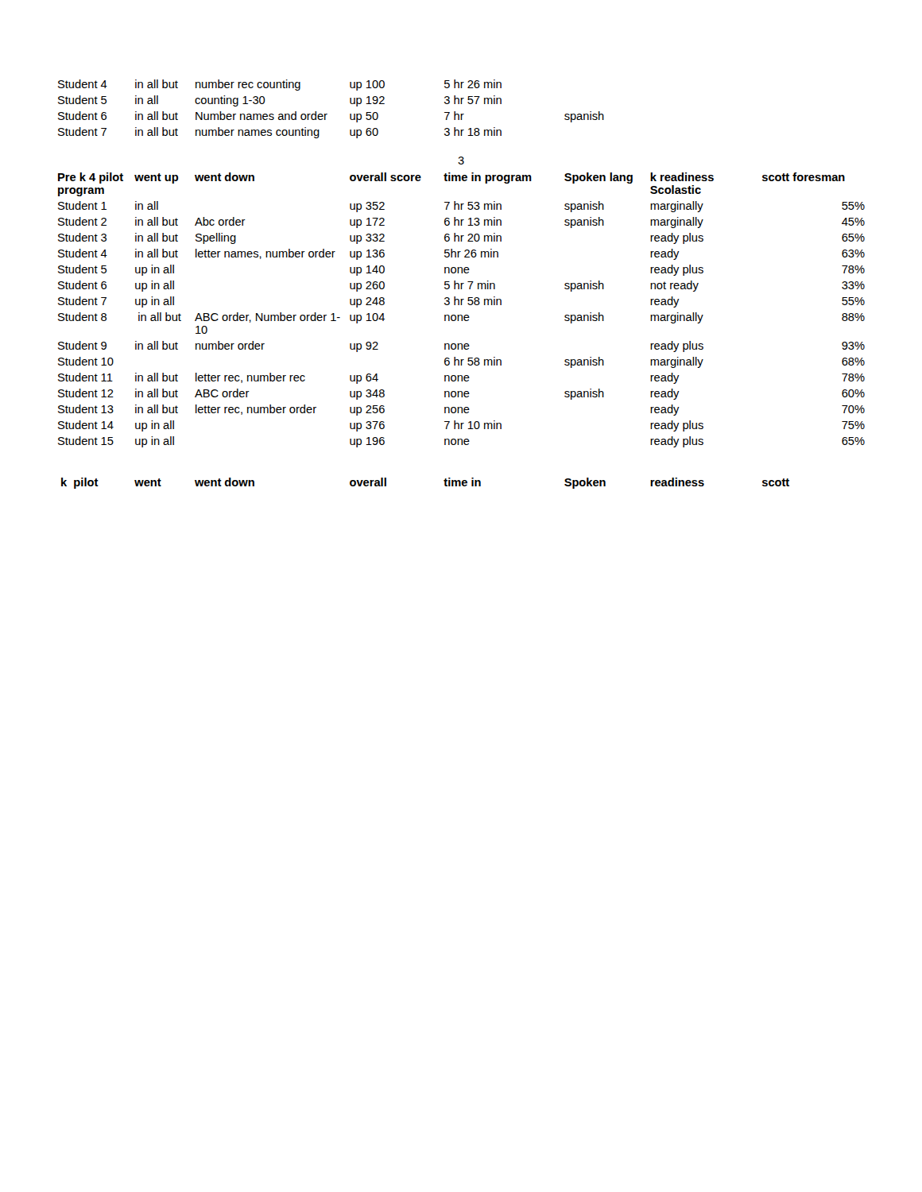| Student 4 | in all but | number rec counting | up 100 | 5 hr 26 min | | | |
| Student 5 | in all | counting 1-30 | up 192 | 3 hr 57 min | | | |
| Student 6 | in all but | Number names and order | up 50 | 7 hr | spanish | | |
| Student 7 | in all but | number names counting | up 60 | 3 hr 18 min | | | |
3
| Pre k 4 pilot program | went up | went down | overall score | time in program | Spoken lang | k readiness Scolastic | scott foresman |
| --- | --- | --- | --- | --- | --- | --- | --- |
| Student 1 | in all | | up 352 | 7 hr 53 min | spanish | marginally | 55% |
| Student 2 | in all but | Abc order | up 172 | 6 hr 13 min | spanish | marginally | 45% |
| Student 3 | in all but | Spelling | up 332 | 6 hr 20 min | | ready plus | 65% |
| Student 4 | in all but | letter names, number order | up 136 | 5hr 26 min | | ready | 63% |
| Student 5 | up in all | | up 140 | none | | ready plus | 78% |
| Student 6 | up in all | | up 260 | 5 hr 7 min | spanish | not ready | 33% |
| Student 7 | up in all | | up 248 | 3 hr 58 min | | ready | 55% |
| Student 8 | in all but | ABC order, Number order 1-10 | up 104 | none | spanish | marginally | 88% |
| Student 9 | in all but | number order | up 92 | none | | ready plus | 93% |
| Student 10 | | | | 6 hr 58 min | spanish | marginally | 68% |
| Student 11 | in all but | letter rec, number rec | up 64 | none | | ready | 78% |
| Student 12 | in all but | ABC order | up 348 | none | spanish | ready | 60% |
| Student 13 | in all but | letter rec, number order | up 256 | none | | ready | 70% |
| Student 14 | up in all | | up 376 | 7 hr 10 min | | ready plus | 75% |
| Student 15 | up in all | | up 196 | none | | ready plus | 65% |
| k pilot | went | went down | overall | time in | Spoken | readiness | scott |
| --- | --- | --- | --- | --- | --- | --- | --- |